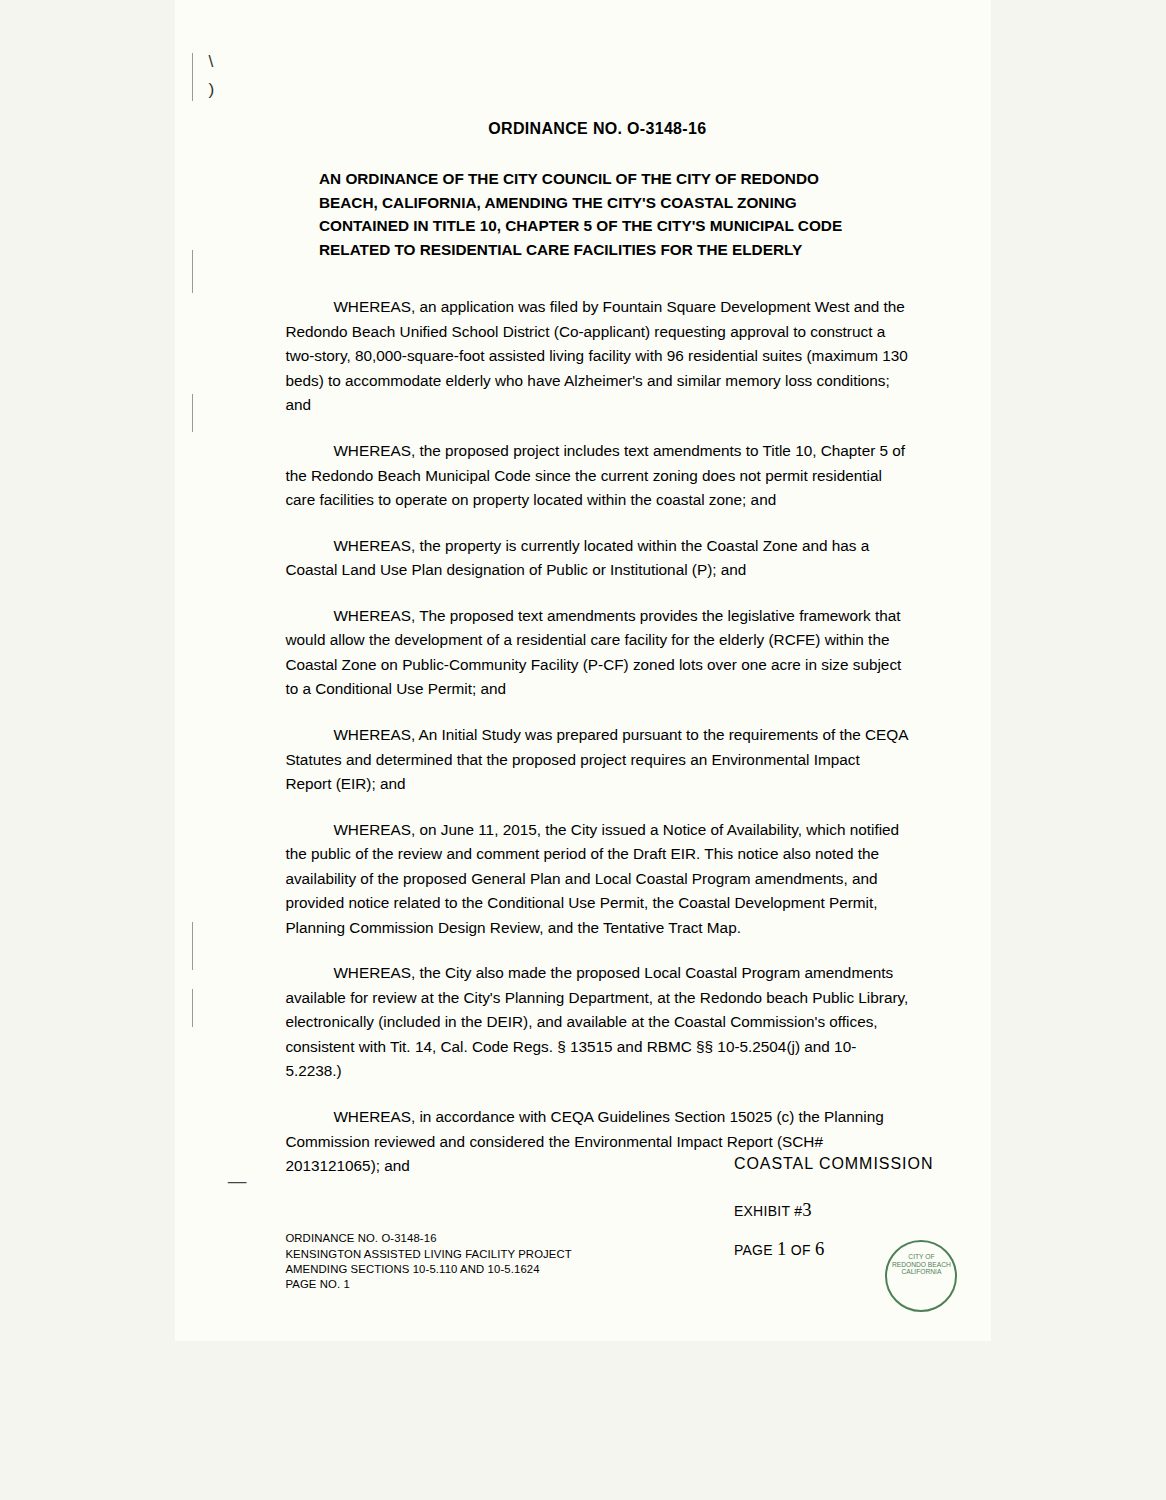\ )
ORDINANCE NO. O-3148-16
AN ORDINANCE OF THE CITY COUNCIL OF THE CITY OF REDONDO BEACH, CALIFORNIA, AMENDING THE CITY'S COASTAL ZONING CONTAINED IN TITLE 10, CHAPTER 5 OF THE CITY'S MUNICIPAL CODE RELATED TO RESIDENTIAL CARE FACILITIES FOR THE ELDERLY
WHEREAS, an application was filed by Fountain Square Development West and the Redondo Beach Unified School District (Co-applicant) requesting approval to construct a two-story, 80,000-square-foot assisted living facility with 96 residential suites (maximum 130 beds) to accommodate elderly who have Alzheimer's and similar memory loss conditions; and
WHEREAS, the proposed project includes text amendments to Title 10, Chapter 5 of the Redondo Beach Municipal Code since the current zoning does not permit residential care facilities to operate on property located within the coastal zone; and
WHEREAS, the property is currently located within the Coastal Zone and has a Coastal Land Use Plan designation of Public or Institutional (P); and
WHEREAS, The proposed text amendments provides the legislative framework that would allow the development of a residential care facility for the elderly (RCFE) within the Coastal Zone on Public-Community Facility (P-CF) zoned lots over one acre in size subject to a Conditional Use Permit; and
WHEREAS, An Initial Study was prepared pursuant to the requirements of the CEQA Statutes and determined that the proposed project requires an Environmental Impact Report (EIR); and
WHEREAS, on June 11, 2015, the City issued a Notice of Availability, which notified the public of the review and comment period of the Draft EIR. This notice also noted the availability of the proposed General Plan and Local Coastal Program amendments, and provided notice related to the Conditional Use Permit, the Coastal Development Permit, Planning Commission Design Review, and the Tentative Tract Map.
WHEREAS, the City also made the proposed Local Coastal Program amendments available for review at the City's Planning Department, at the Redondo beach Public Library, electronically (included in the DEIR), and available at the Coastal Commission's offices, consistent with Tit. 14, Cal. Code Regs. § 13515 and RBMC §§ 10-5.2504(j) and 10-5.2238.)
WHEREAS, in accordance with CEQA Guidelines Section 15025 (c) the Planning Commission reviewed and considered the Environmental Impact Report (SCH# 2013121065); and
ORDINANCE NO. O-3148-16
KENSINGTON ASSISTED LIVING FACILITY PROJECT
AMENDING SECTIONS 10-5.110 AND 10-5.1624
PAGE NO. 1
—
COASTAL COMMISSION
EXHIBIT #3
PAGE 1 OF 6
CITY OF
REDONDO BEACH
CALIFORNIA